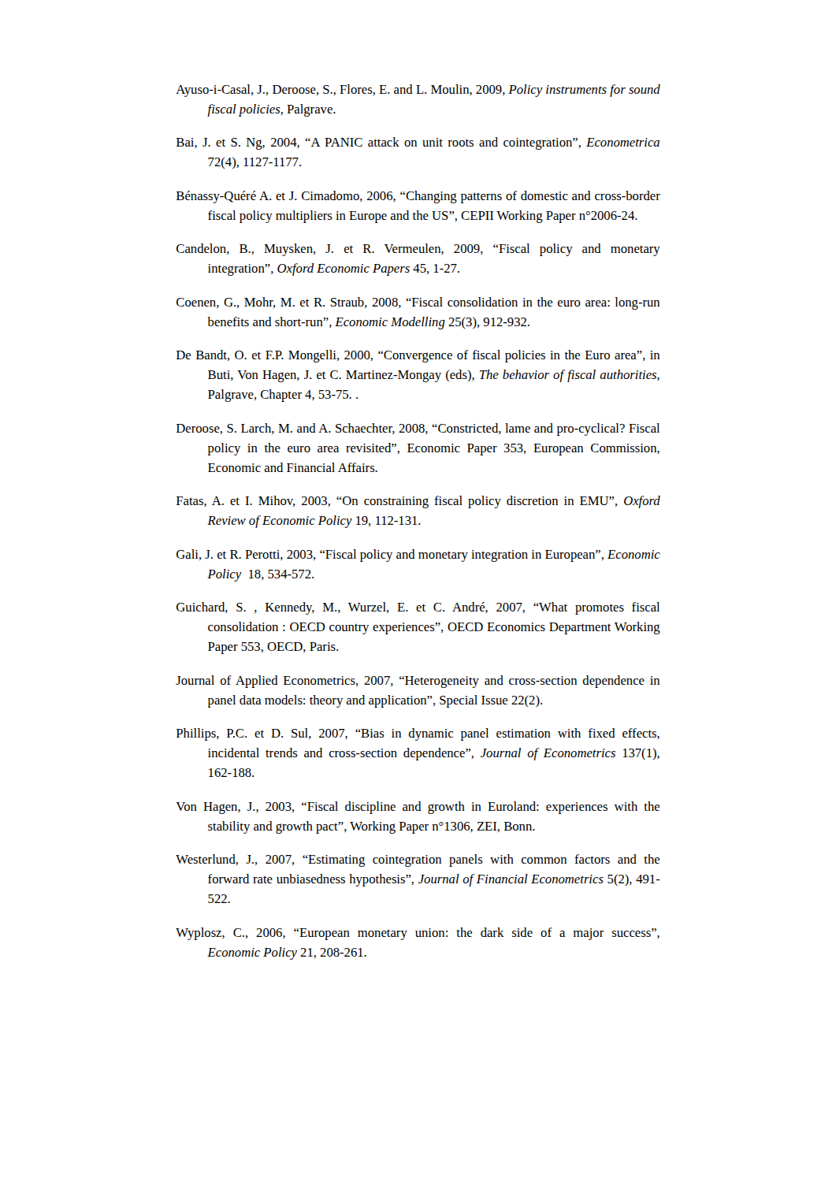Ayuso-i-Casal, J., Deroose, S., Flores, E. and L. Moulin, 2009, Policy instruments for sound fiscal policies, Palgrave.
Bai, J. et S. Ng, 2004, “A PANIC attack on unit roots and cointegration”, Econometrica 72(4), 1127-1177.
Bénassy-Quéré A. et J. Cimadomo, 2006, “Changing patterns of domestic and cross-border fiscal policy multipliers in Europe and the US”, CEPII Working Paper n°2006-24.
Candelon, B., Muysken, J. et R. Vermeulen, 2009, “Fiscal policy and monetary integration”, Oxford Economic Papers 45, 1-27.
Coenen, G., Mohr, M. et R. Straub, 2008, “Fiscal consolidation in the euro area: long-run benefits and short-run”, Economic Modelling 25(3), 912-932.
De Bandt, O. et F.P. Mongelli, 2000, “Convergence of fiscal policies in the Euro area”, in Buti, Von Hagen, J. et C. Martinez-Mongay (eds), The behavior of fiscal authorities, Palgrave, Chapter 4, 53-75. .
Deroose, S. Larch, M. and A. Schaechter, 2008, “Constricted, lame and pro-cyclical? Fiscal policy in the euro area revisited”, Economic Paper 353, European Commission, Economic and Financial Affairs.
Fatas, A. et I. Mihov, 2003, “On constraining fiscal policy discretion in EMU”, Oxford Review of Economic Policy 19, 112-131.
Gali, J. et R. Perotti, 2003, “Fiscal policy and monetary integration in European”, Economic Policy 18, 534-572.
Guichard, S. , Kennedy, M., Wurzel, E. et C. André, 2007, “What promotes fiscal consolidation : OECD country experiences”, OECD Economics Department Working Paper 553, OECD, Paris.
Journal of Applied Econometrics, 2007, “Heterogeneity and cross-section dependence in panel data models: theory and application”, Special Issue 22(2).
Phillips, P.C. et D. Sul, 2007, “Bias in dynamic panel estimation with fixed effects, incidental trends and cross-section dependence”, Journal of Econometrics 137(1), 162-188.
Von Hagen, J., 2003, “Fiscal discipline and growth in Euroland: experiences with the stability and growth pact”, Working Paper n°1306, ZEI, Bonn.
Westerlund, J., 2007, “Estimating cointegration panels with common factors and the forward rate unbiasedness hypothesis”, Journal of Financial Econometrics 5(2), 491-522.
Wyplosz, C., 2006, “European monetary union: the dark side of a major success”, Economic Policy 21, 208-261.